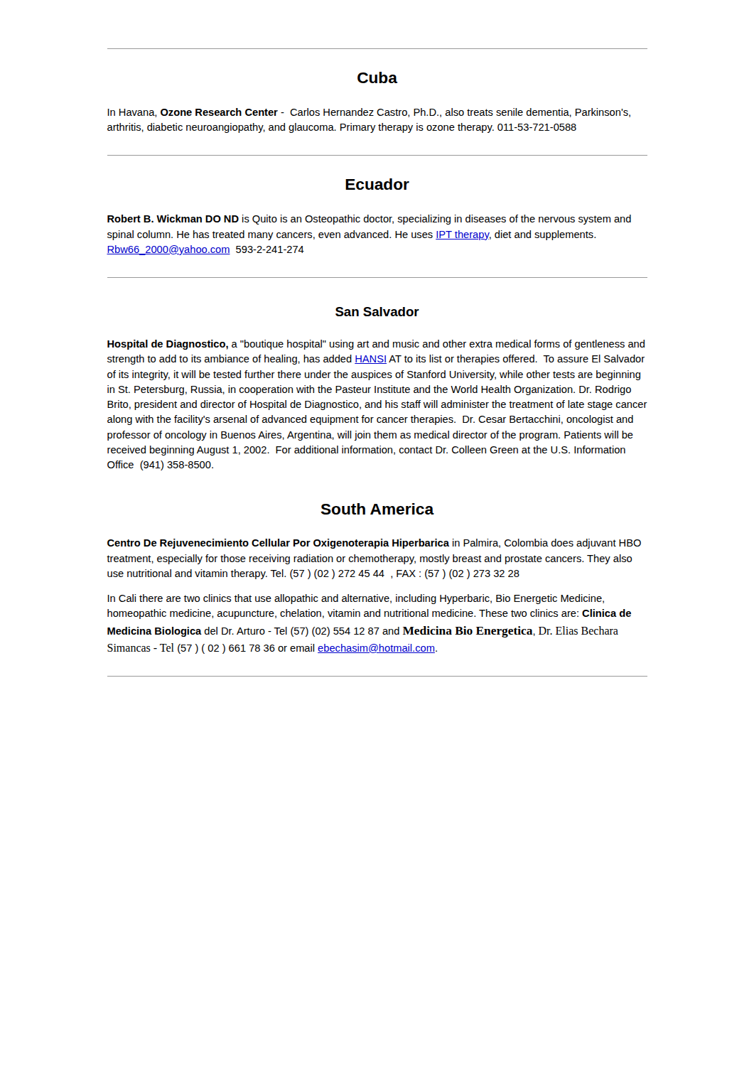Cuba
In Havana, Ozone Research Center - Carlos Hernandez Castro, Ph.D., also treats senile dementia, Parkinson's, arthritis, diabetic neuroangiopathy, and glaucoma. Primary therapy is ozone therapy. 011-53-721-0588
Ecuador
Robert B. Wickman DO ND is Quito is an Osteopathic doctor, specializing in diseases of the nervous system and spinal column. He has treated many cancers, even advanced. He uses IPT therapy, diet and supplements. Rbw66_2000@yahoo.com 593-2-241-274
San Salvador
Hospital de Diagnostico, a "boutique hospital" using art and music and other extra medical forms of gentleness and strength to add to its ambiance of healing, has added HANSI AT to its list or therapies offered. To assure El Salvador of its integrity, it will be tested further there under the auspices of Stanford University, while other tests are beginning in St. Petersburg, Russia, in cooperation with the Pasteur Institute and the World Health Organization. Dr. Rodrigo Brito, president and director of Hospital de Diagnostico, and his staff will administer the treatment of late stage cancer along with the facility's arsenal of advanced equipment for cancer therapies. Dr. Cesar Bertacchini, oncologist and professor of oncology in Buenos Aires, Argentina, will join them as medical director of the program. Patients will be received beginning August 1, 2002. For additional information, contact Dr. Colleen Green at the U.S. Information Office (941) 358-8500.
South America
Centro De Rejuvenecimiento Cellular Por Oxigenoterapia Hiperbarica in Palmira, Colombia does adjuvant HBO treatment, especially for those receiving radiation or chemotherapy, mostly breast and prostate cancers. They also use nutritional and vitamin therapy. Tel. (57 ) (02 ) 272 45 44 , FAX : (57 ) (02 ) 273 32 28
In Cali there are two clinics that use allopathic and alternative, including Hyperbaric, Bio Energetic Medicine, homeopathic medicine, acupuncture, chelation, vitamin and nutritional medicine. These two clinics are: Clinica de Medicina Biologica del Dr. Arturo - Tel (57) (02) 554 12 87 and Medicina Bio Energetica, Dr. Elias Bechara Simancas - Tel (57 ) ( 02 ) 661 78 36 or email ebechasim@hotmail.com.